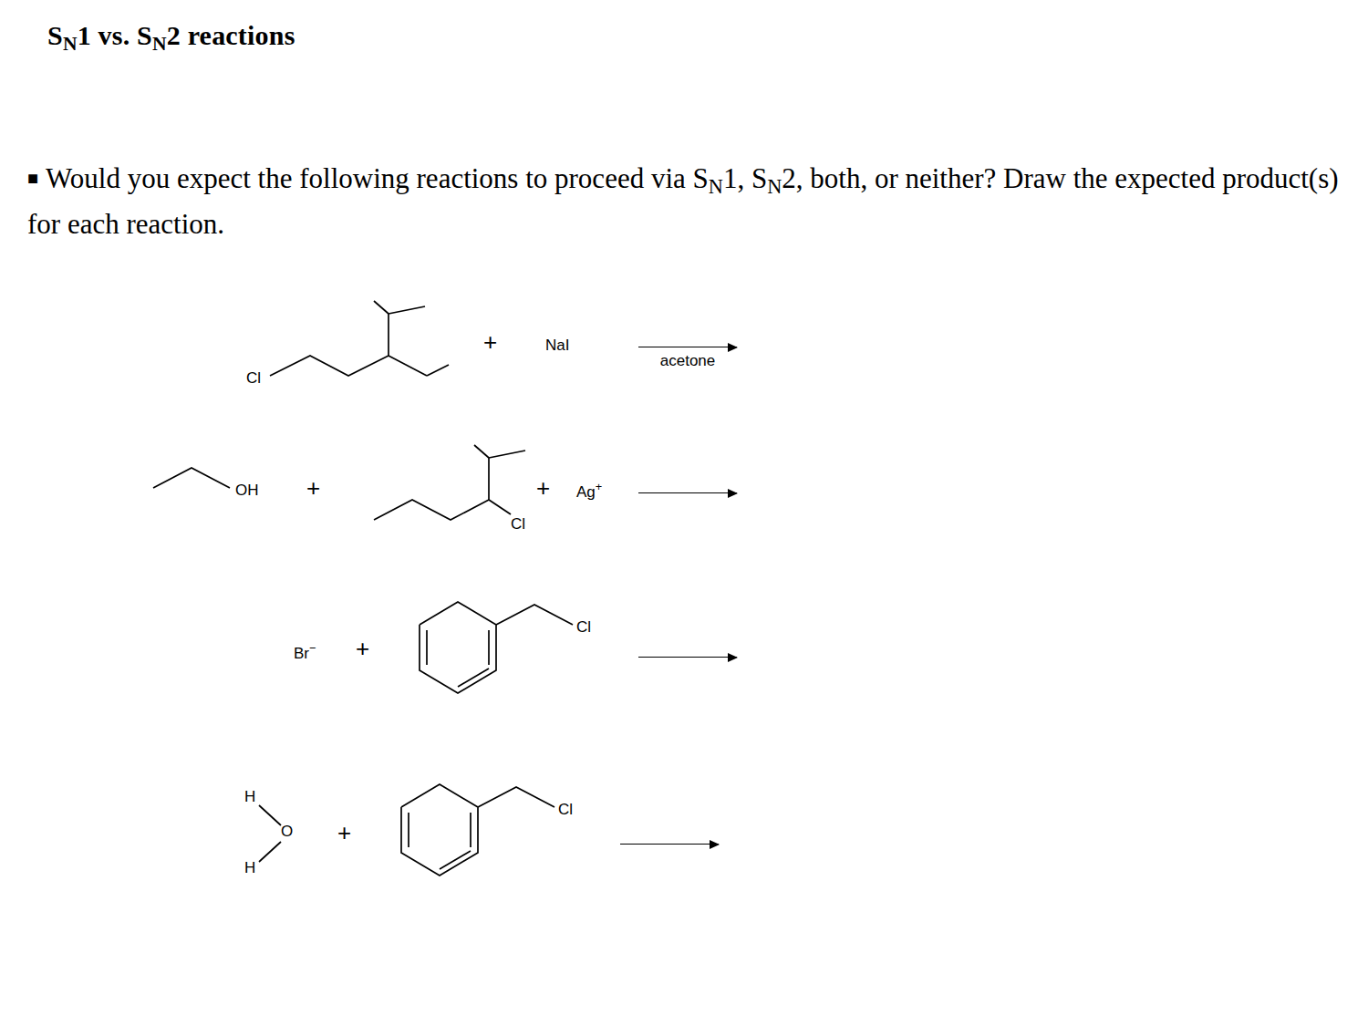SN1 vs. SN2 reactions
■Would you expect the following reactions to proceed via SN1, SN2, both, or neither? Draw the expected product(s) for each reaction.
Cl + NaI
acetone
OH + Cl + Ag+
Br− + Cl
H O H + Cl